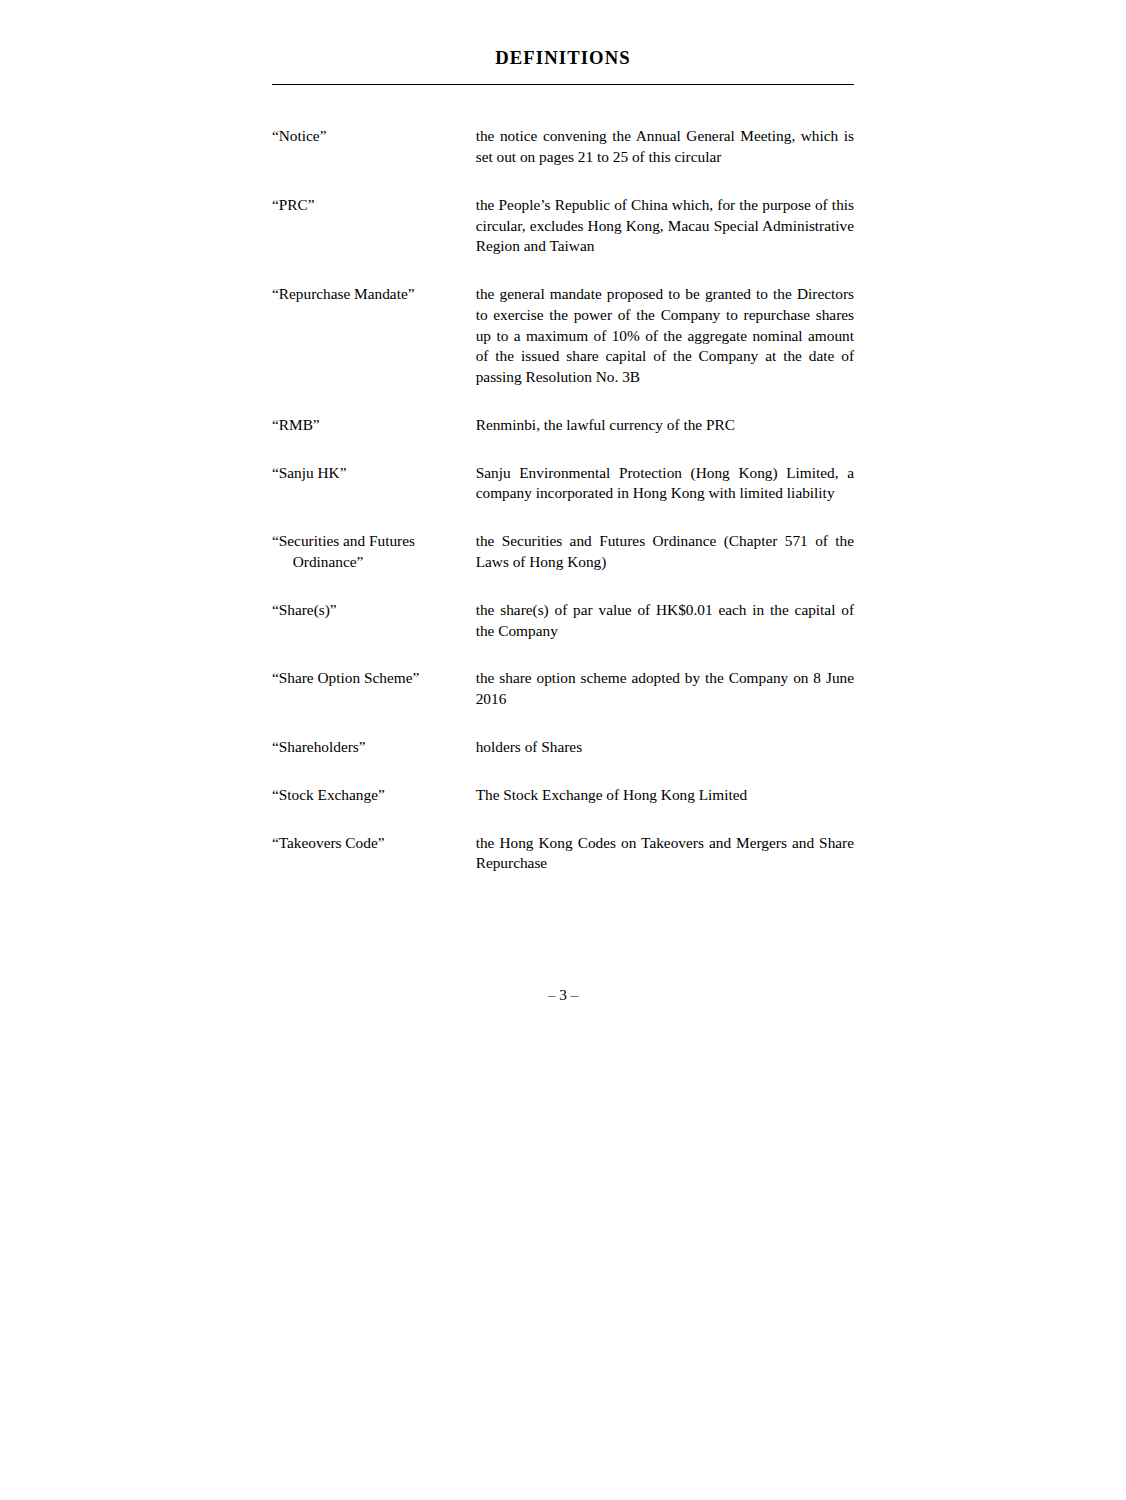DEFINITIONS
| “Notice” | the notice convening the Annual General Meeting, which is set out on pages 21 to 25 of this circular |
| “PRC” | the People’s Republic of China which, for the purpose of this circular, excludes Hong Kong, Macau Special Administrative Region and Taiwan |
| “Repurchase Mandate” | the general mandate proposed to be granted to the Directors to exercise the power of the Company to repurchase shares up to a maximum of 10% of the aggregate nominal amount of the issued share capital of the Company at the date of passing Resolution No. 3B |
| “RMB” | Renminbi, the lawful currency of the PRC |
| “Sanju HK” | Sanju Environmental Protection (Hong Kong) Limited, a company incorporated in Hong Kong with limited liability |
| “Securities and Futures Ordinance” | the Securities and Futures Ordinance (Chapter 571 of the Laws of Hong Kong) |
| “Share(s)” | the share(s) of par value of HK$0.01 each in the capital of the Company |
| “Share Option Scheme” | the share option scheme adopted by the Company on 8 June 2016 |
| “Shareholders” | holders of Shares |
| “Stock Exchange” | The Stock Exchange of Hong Kong Limited |
| “Takeovers Code” | the Hong Kong Codes on Takeovers and Mergers and Share Repurchase |
– 3 –